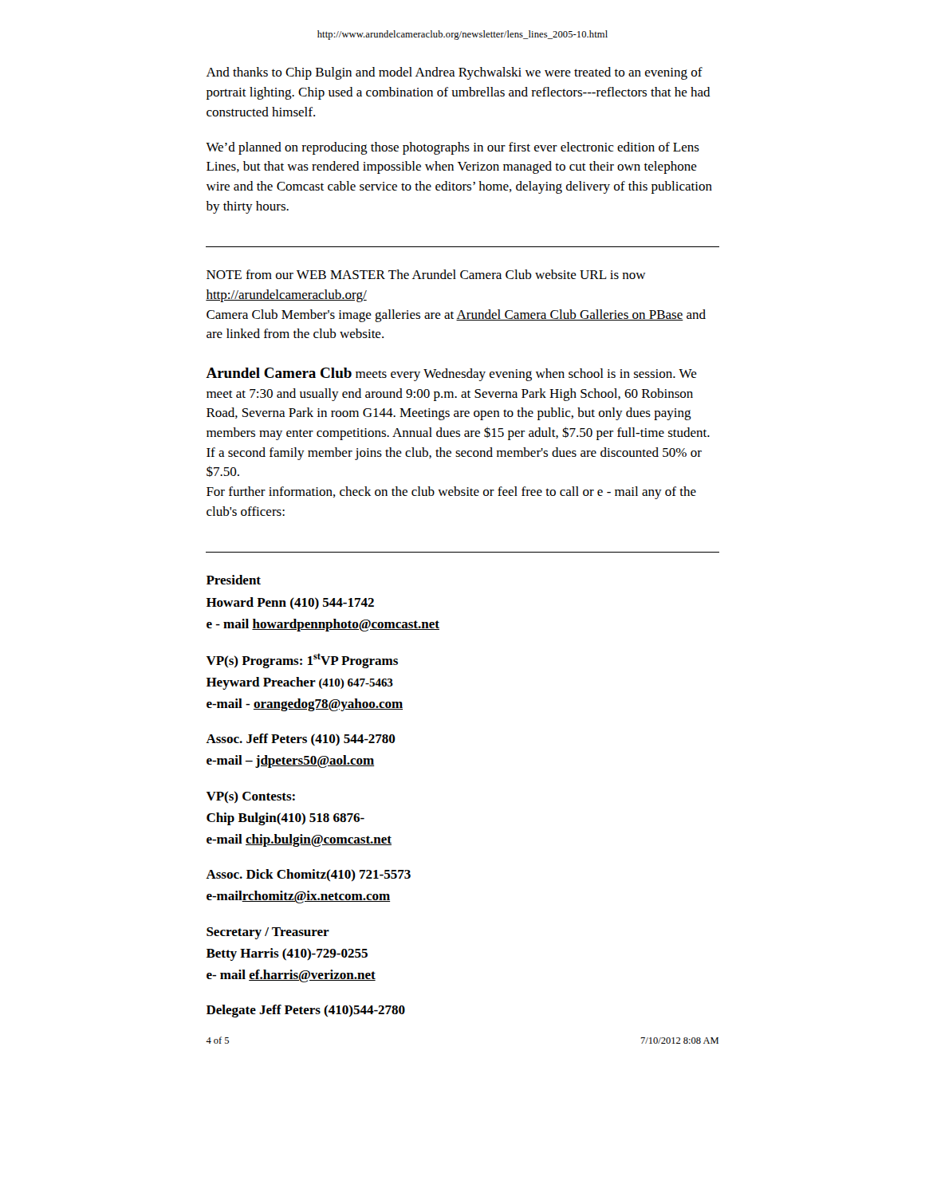http://www.arundelcameraclub.org/newsletter/lens_lines_2005-10.html
And thanks to Chip Bulgin and model Andrea Rychwalski we were treated to an evening of portrait lighting. Chip used a combination of umbrellas and reflectors---reflectors that he had constructed himself.
We’d planned on reproducing those photographs in our first ever electronic edition of Lens Lines, but that was rendered impossible when Verizon managed to cut their own telephone wire and the Comcast cable service to the editors’ home, delaying delivery of this publication by thirty hours.
NOTE from our WEB MASTER The Arundel Camera Club website URL is now
http://arundelcameraclub.org/
Camera Club Member's image galleries are at Arundel Camera Club Galleries on PBase and are linked from the club website.
Arundel Camera Club meets every Wednesday evening when school is in session. We meet at 7:30 and usually end around 9:00 p.m. at Severna Park High School, 60 Robinson Road, Severna Park in room G144. Meetings are open to the public, but only dues paying members may enter competitions. Annual dues are $15 per adult, $7.50 per full-time student. If a second family member joins the club, the second member's dues are discounted 50% or $7.50.
For further information, check on the club website or feel free to call or e - mail any of the club's officers:
President
Howard Penn (410) 544-1742
e - mail howardpennphoto@comcast.net
VP(s) Programs: 1stVP Programs
Heyward Preacher (410) 647-5463
e-mail - orangedog78@yahoo.com
Assoc. Jeff Peters (410) 544-2780
e-mail – jdpeters50@aol.com
VP(s) Contests:
Chip Bulgin(410) 518 6876-
e-mail chip.bulgin@comcast.net
Assoc. Dick Chomitz(410) 721-5573
e-mailrchomitz@ix.netcom.com
Secretary / Treasurer
Betty Harris (410)-729-0255
e- mail ef.harris@verizon.net
Delegate Jeff Peters (410)544-2780
4 of 5 7/10/2012 8:08 AM